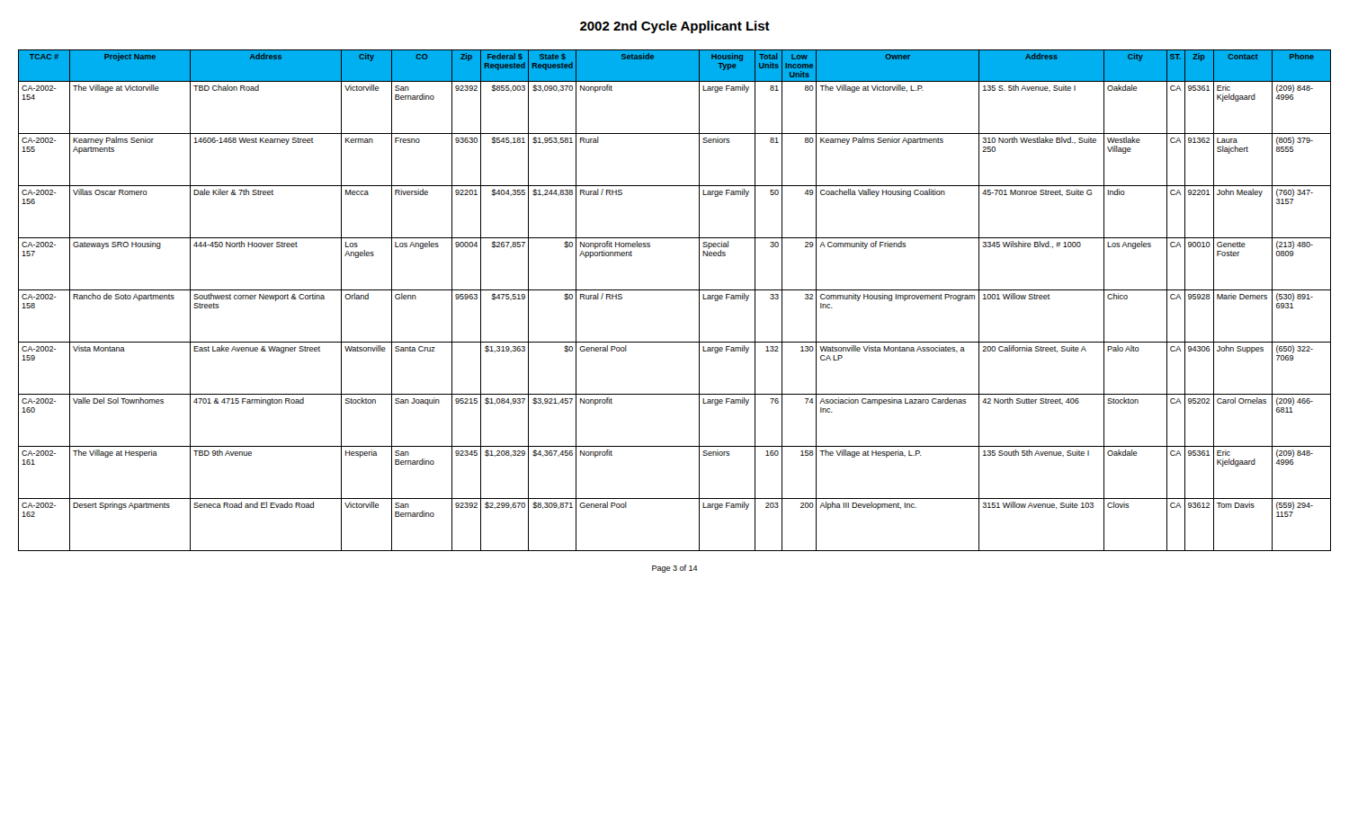2002 2nd Cycle Applicant List
| TCAC # | Project Name | Address | City | CO | Zip | Federal $ Requested | State $ Requested | Setaside | Housing Type | Total Units | Low Income Units | Owner | Address | City | ST. | Zip | Contact | Phone |
| --- | --- | --- | --- | --- | --- | --- | --- | --- | --- | --- | --- | --- | --- | --- | --- | --- | --- | --- |
| CA-2002-154 | The Village at Victorville | TBD Chalon Road | Victorville | San Bernardino | 92392 | $855,003 | $3,090,370 | Nonprofit | Large Family | 81 | 80 | The Village at Victorville, L.P. | 135 S. 5th Avenue, Suite I | Oakdale | CA | 95361 | Eric Kjeldgaard | (209) 848-4996 |
| CA-2002-155 | Kearney Palms Senior Apartments | 14606-1468 West Kearney Street | Kerman | Fresno | 93630 | $545,181 | $1,953,581 | Rural | Seniors | 81 | 80 | Kearney Palms Senior Apartments | 310 North Westlake Blvd., Suite 250 | Westlake Village | CA | 91362 | Laura Slajchert | (805) 379-8555 |
| CA-2002-156 | Villas Oscar Romero | Dale Kiler & 7th Street | Mecca | Riverside | 92201 | $404,355 | $1,244,838 | Rural / RHS | Large Family | 50 | 49 | Coachella Valley Housing Coalition | 45-701 Monroe Street, Suite G | Indio | CA | 92201 | John Mealey | (760) 347-3157 |
| CA-2002-157 | Gateways SRO Housing | 444-450 North Hoover Street | Los Angeles | Los Angeles | 90004 | $267,857 | $0 | Nonprofit Homeless Apportionment | Special Needs | 30 | 29 | A Community of Friends | 3345 Wilshire Blvd., # 1000 | Los Angeles | CA | 90010 | Genette Foster | (213) 480-0809 |
| CA-2002-158 | Rancho de Soto Apartments | Southwest corner Newport & Cortina Streets | Orland | Glenn | 95963 | $475,519 | $0 | Rural / RHS | Large Family | 33 | 32 | Community Housing Improvement Program Inc. | 1001 Willow Street | Chico | CA | 95928 | Marie Demers | (530) 891-6931 |
| CA-2002-159 | Vista Montana | East Lake Avenue & Wagner Street | Watsonville | Santa Cruz | | $1,319,363 | $0 | General Pool | Large Family | 132 | 130 | Watsonville Vista Montana Associates, a CA LP | 200 California Street, Suite A | Palo Alto | CA | 94306 | John Suppes | (650) 322-7069 |
| CA-2002-160 | Valle Del Sol Townhomes | 4701 & 4715 Farmington Road | Stockton | San Joaquin | 95215 | $1,084,937 | $3,921,457 | Nonprofit | Large Family | 76 | 74 | Asociacion Campesina Lazaro Cardenas Inc. | 42 North Sutter Street, 406 | Stockton | CA | 95202 | Carol Ornelas | (209) 466-6811 |
| CA-2002-161 | The Village at Hesperia | TBD 9th Avenue | Hesperia | San Bernardino | 92345 | $1,208,329 | $4,367,456 | Nonprofit | Seniors | 160 | 158 | The Village at Hesperia, L.P. | 135 South 5th Avenue, Suite I | Oakdale | CA | 95361 | Eric Kjeldgaard | (209) 848-4996 |
| CA-2002-162 | Desert Springs Apartments | Seneca Road and El Evado Road | Victorville | San Bernardino | 92392 | $2,299,670 | $8,309,871 | General Pool | Large Family | 203 | 200 | Alpha III Development, Inc. | 3151 Willow Avenue, Suite 103 | Clovis | CA | 93612 | Tom Davis | (559) 294-1157 |
| Page 3 of 14 |